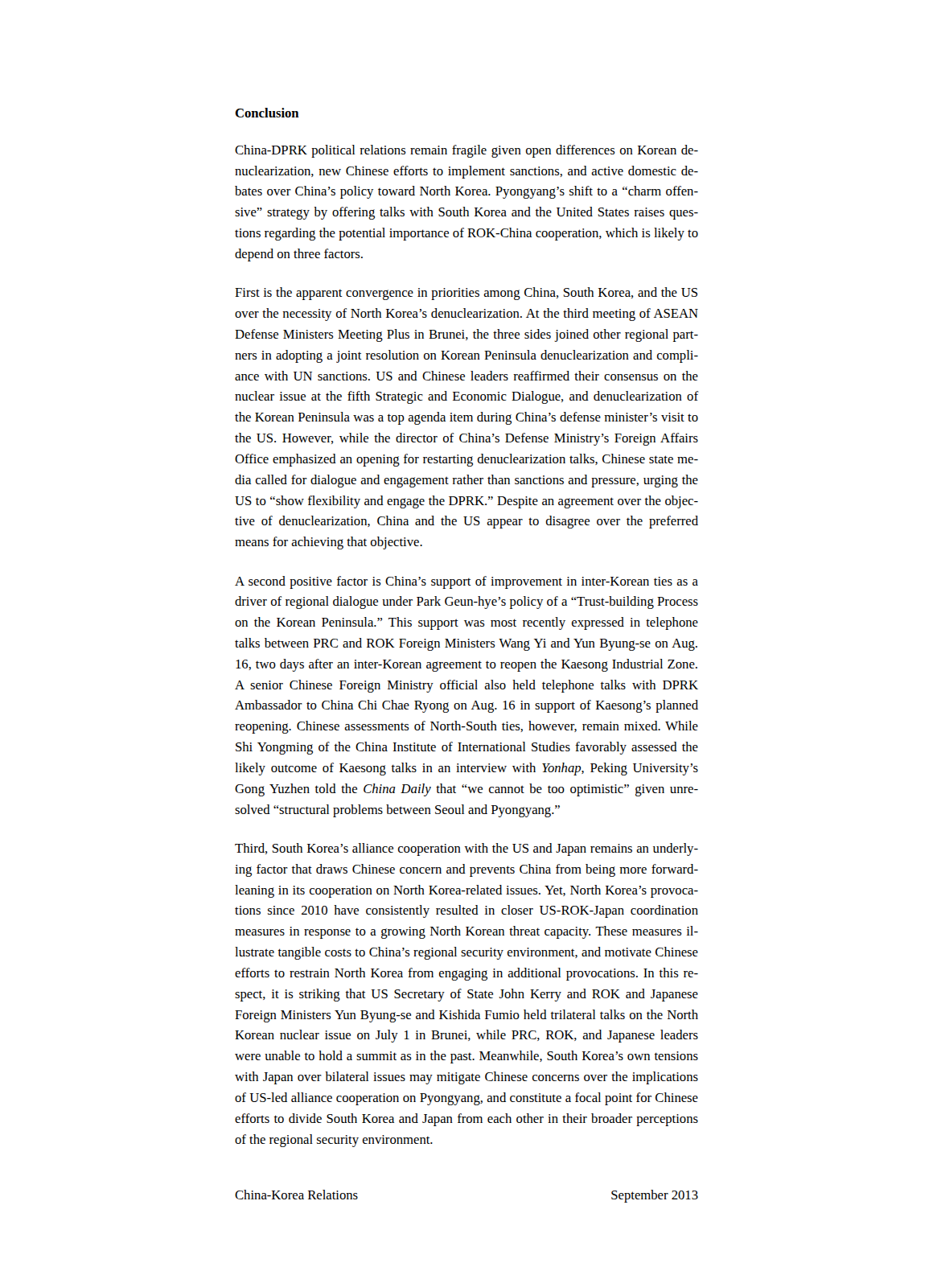Conclusion
China-DPRK political relations remain fragile given open differences on Korean denuclearization, new Chinese efforts to implement sanctions, and active domestic debates over China’s policy toward North Korea. Pyongyang’s shift to a “charm offensive” strategy by offering talks with South Korea and the United States raises questions regarding the potential importance of ROK-China cooperation, which is likely to depend on three factors.
First is the apparent convergence in priorities among China, South Korea, and the US over the necessity of North Korea’s denuclearization. At the third meeting of ASEAN Defense Ministers Meeting Plus in Brunei, the three sides joined other regional partners in adopting a joint resolution on Korean Peninsula denuclearization and compliance with UN sanctions. US and Chinese leaders reaffirmed their consensus on the nuclear issue at the fifth Strategic and Economic Dialogue, and denuclearization of the Korean Peninsula was a top agenda item during China’s defense minister’s visit to the US. However, while the director of China’s Defense Ministry’s Foreign Affairs Office emphasized an opening for restarting denuclearization talks, Chinese state media called for dialogue and engagement rather than sanctions and pressure, urging the US to “show flexibility and engage the DPRK.” Despite an agreement over the objective of denuclearization, China and the US appear to disagree over the preferred means for achieving that objective.
A second positive factor is China’s support of improvement in inter-Korean ties as a driver of regional dialogue under Park Geun-hye’s policy of a “Trust-building Process on the Korean Peninsula.” This support was most recently expressed in telephone talks between PRC and ROK Foreign Ministers Wang Yi and Yun Byung-se on Aug. 16, two days after an inter-Korean agreement to reopen the Kaesong Industrial Zone. A senior Chinese Foreign Ministry official also held telephone talks with DPRK Ambassador to China Chi Chae Ryong on Aug. 16 in support of Kaesong’s planned reopening. Chinese assessments of North-South ties, however, remain mixed. While Shi Yongming of the China Institute of International Studies favorably assessed the likely outcome of Kaesong talks in an interview with Yonhap, Peking University’s Gong Yuzhen told the China Daily that “we cannot be too optimistic” given unresolved “structural problems between Seoul and Pyongyang.”
Third, South Korea’s alliance cooperation with the US and Japan remains an underlying factor that draws Chinese concern and prevents China from being more forward-leaning in its cooperation on North Korea-related issues. Yet, North Korea’s provocations since 2010 have consistently resulted in closer US-ROK-Japan coordination measures in response to a growing North Korean threat capacity. These measures illustrate tangible costs to China’s regional security environment, and motivate Chinese efforts to restrain North Korea from engaging in additional provocations. In this respect, it is striking that US Secretary of State John Kerry and ROK and Japanese Foreign Ministers Yun Byung-se and Kishida Fumio held trilateral talks on the North Korean nuclear issue on July 1 in Brunei, while PRC, ROK, and Japanese leaders were unable to hold a summit as in the past. Meanwhile, South Korea’s own tensions with Japan over bilateral issues may mitigate Chinese concerns over the implications of US-led alliance cooperation on Pyongyang, and constitute a focal point for Chinese efforts to divide South Korea and Japan from each other in their broader perceptions of the regional security environment.
China-Korea Relations September 2013